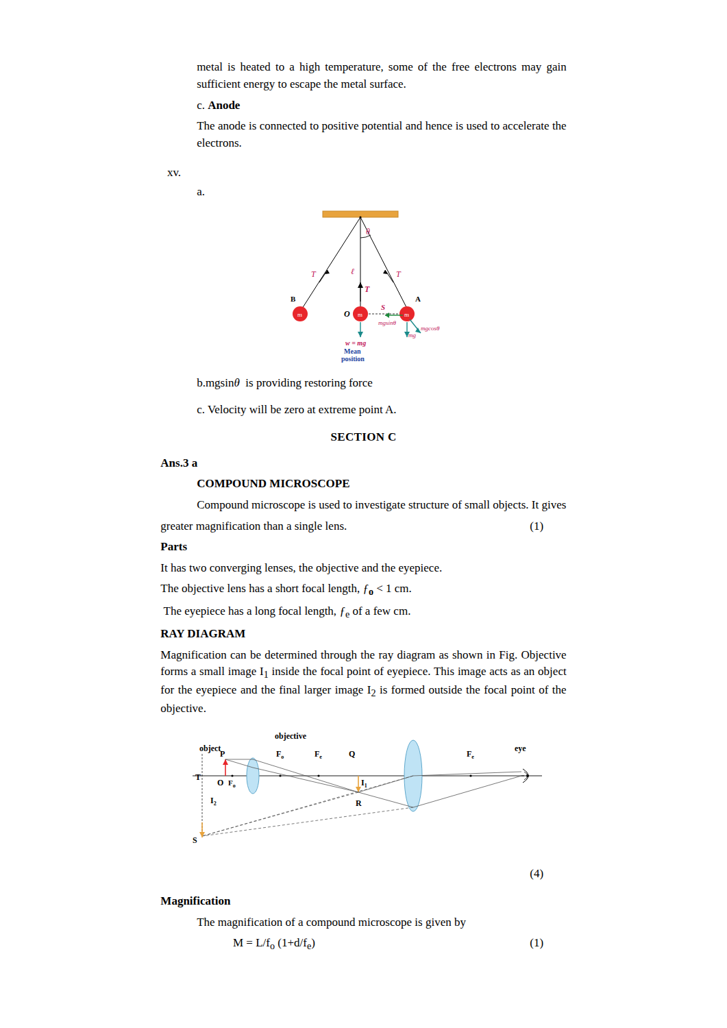metal is heated to a high temperature, some of the free electrons may gain sufficient energy to escape the metal surface.
c. Anode
The anode is connected to positive potential and hence is used to accelerate the electrons.
xv.
a.
θ T T ℓ T m B m O m A S mgsinθ mgcosθ mg w = mg Mean position
b.mgsinθ is providing restoring force
c. Velocity will be zero at extreme point A.
SECTION C
Ans.3 a
COMPOUND MICROSCOPE
Compound microscope is used to investigate structure of small objects. It gives
greater magnification than a single lens. (1)
Parts
It has two converging lenses, the objective and the eyepiece.
The objective lens has a short focal length, ƒo < 1 cm.
The eyepiece has a long focal length, ƒe of a few cm.
RAY DIAGRAM
Magnification can be determined through the ray diagram as shown in Fig. Objective forms a small image I1 inside the focal point of eyepiece. This image acts as an object for the eyepiece and the final larger image I2 is formed outside the focal point of the objective.
objective object eye P O Fo T Fo Fe Q I1 R Fe I2 S
(4)
Magnification
The magnification of a compound microscope is given by
M = L/fo (1+d/fe) (1)